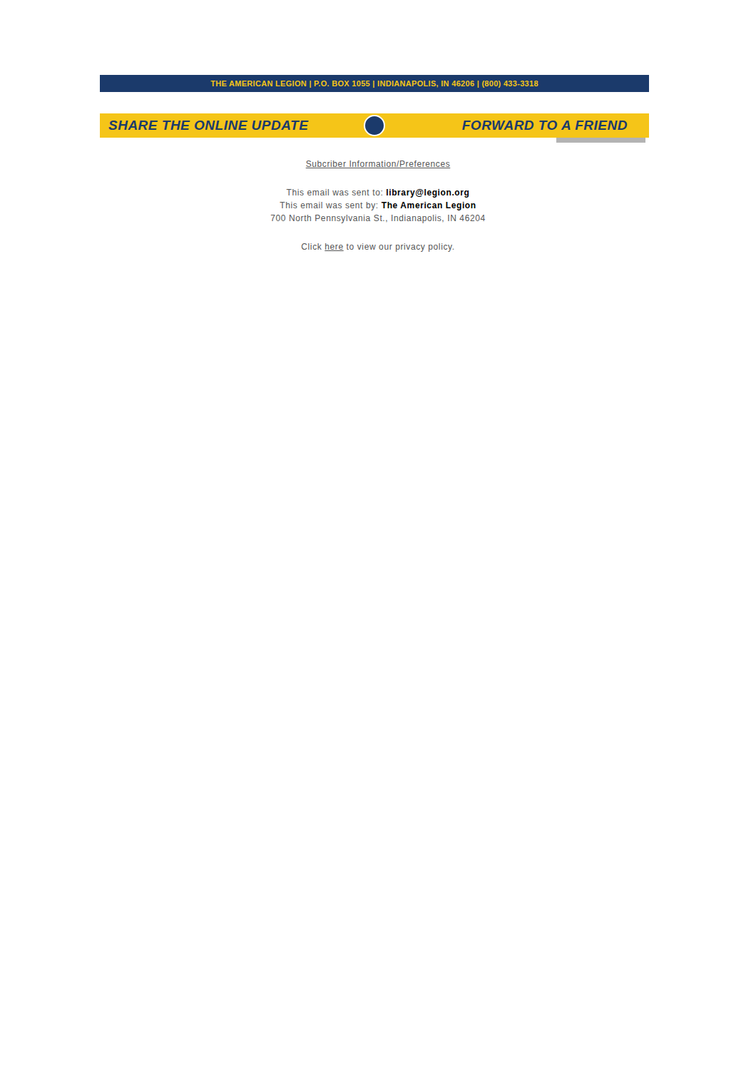THE AMERICAN LEGION | P.O. BOX 1055 | INDIANAPOLIS, IN 46206 | (800) 433-3318
SHARE THE ONLINE UPDATE FORWARD TO A FRIEND
Subcriber Information/Preferences
This email was sent to: library@legion.org
This email was sent by: The American Legion
700 North Pennsylvania St., Indianapolis, IN 46204
Click here to view our privacy policy.